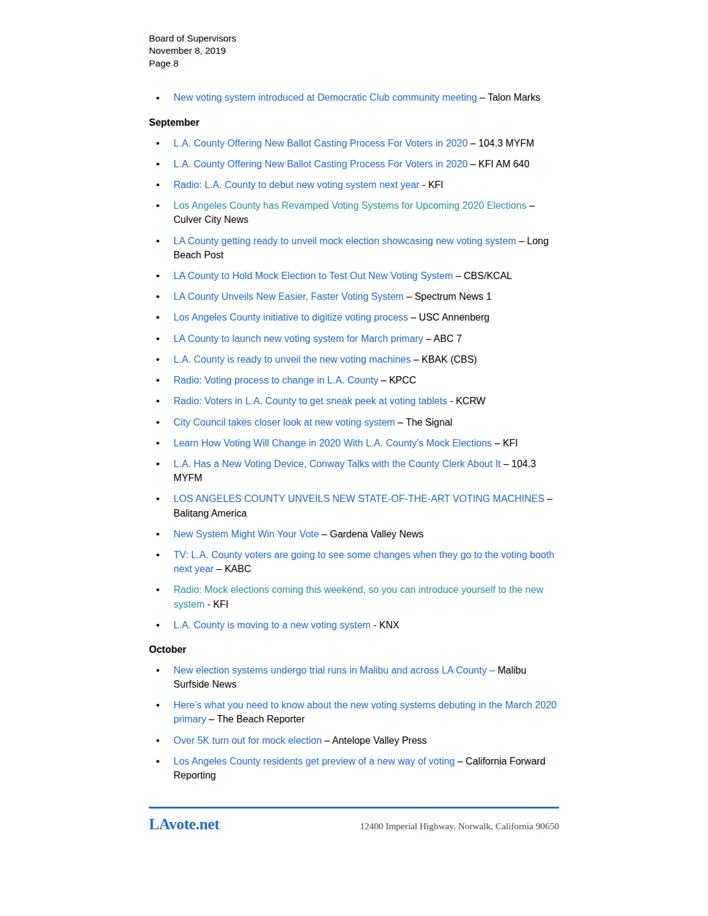Board of Supervisors
November 8, 2019
Page 8
New voting system introduced at Democratic Club community meeting – Talon Marks
September
L.A. County Offering New Ballot Casting Process For Voters in 2020 – 104.3 MYFM
L.A. County Offering New Ballot Casting Process For Voters in 2020 – KFI AM 640
Radio: L.A. County to debut new voting system next year - KFI
Los Angeles County has Revamped Voting Systems for Upcoming 2020 Elections – Culver City News
LA County getting ready to unveil mock election showcasing new voting system – Long Beach Post
LA County to Hold Mock Election to Test Out New Voting System – CBS/KCAL
LA County Unveils New Easier, Faster Voting System – Spectrum News 1
Los Angeles County initiative to digitize voting process – USC Annenberg
LA County to launch new voting system for March primary – ABC 7
L.A. County is ready to unveil the new voting machines – KBAK (CBS)
Radio: Voting process to change in L.A. County – KPCC
Radio: Voters in L.A. County to get sneak peek at voting tablets - KCRW
City Council takes closer look at new voting system – The Signal
Learn How Voting Will Change in 2020 With L.A. County's Mock Elections – KFI
L.A. Has a New Voting Device, Conway Talks with the County Clerk About It – 104.3 MYFM
LOS ANGELES COUNTY UNVEILS NEW STATE-OF-THE-ART VOTING MACHINES – Balitang America
New System Might Win Your Vote – Gardena Valley News
TV: L.A. County voters are going to see some changes when they go to the voting booth next year – KABC
Radio: Mock elections coming this weekend, so you can introduce yourself to the new system - KFI
L.A. County is moving to a new voting system - KNX
October
New election systems undergo trial runs in Malibu and across LA County – Malibu Surfside News
Here’s what you need to know about the new voting systems debuting in the March 2020 primary – The Beach Reporter
Over 5K turn out for mock election – Antelope Valley Press
Los Angeles County residents get preview of a new way of voting – California Forward Reporting
LAvote.net
12400 Imperial Highway, Norwalk, California 90650